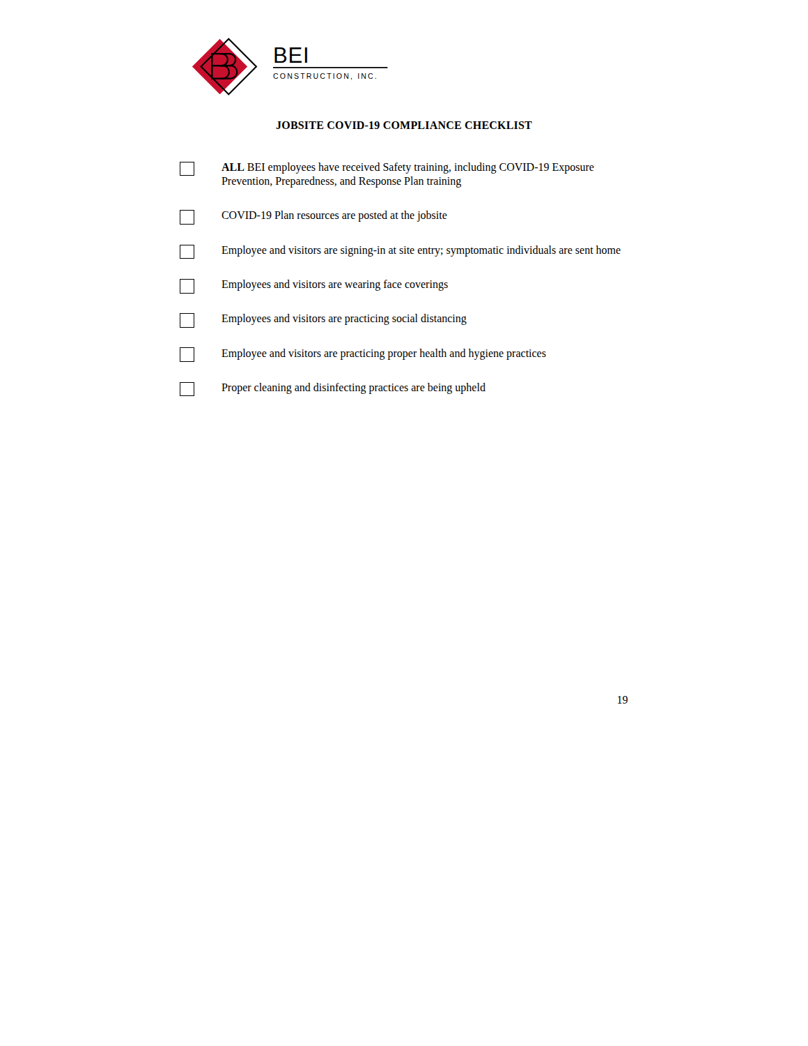BEI CONSTRUCTION, INC.
JOBSITE COVID-19 COMPLIANCE CHECKLIST
ALL BEI employees have received Safety training, including COVID-19 Exposure Prevention, Preparedness, and Response Plan training
COVID-19 Plan resources are posted at the jobsite
Employee and visitors are signing-in at site entry; symptomatic individuals are sent home
Employees and visitors are wearing face coverings
Employees and visitors are practicing social distancing
Employee and visitors are practicing proper health and hygiene practices
Proper cleaning and disinfecting practices are being upheld
19